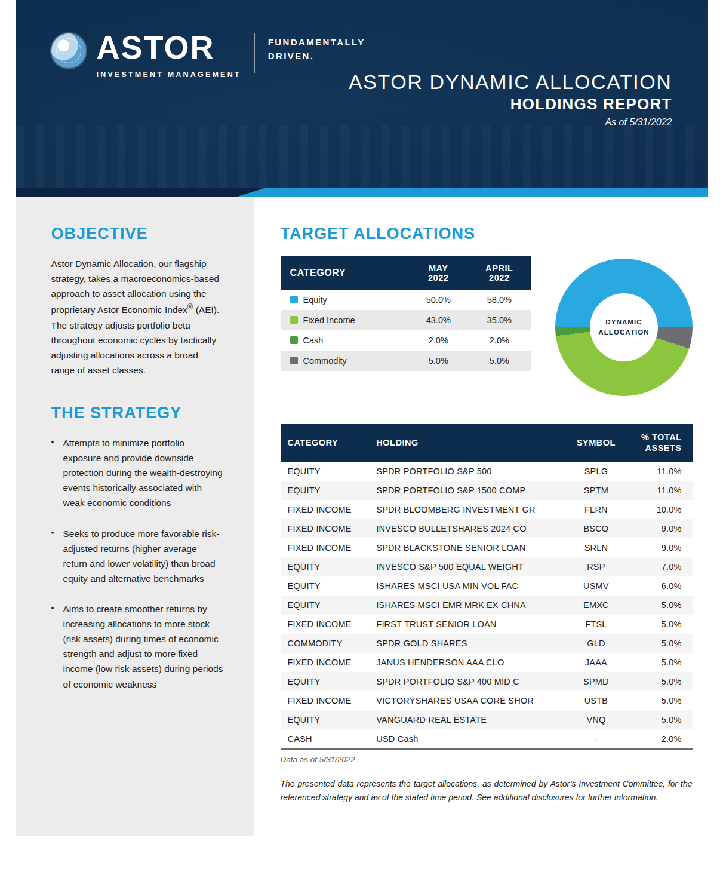ASTOR
INVESTMENT MANAGEMENT
FUNDAMENTALLY
DRIVEN.
ASTOR DYNAMIC ALLOCATION
HOLDINGS REPORT
As of 5/31/2022
OBJECTIVE
Astor Dynamic Allocation, our flagship strategy, takes a macroeconomics-based approach to asset allocation using the proprietary Astor Economic Index® (AEI). The strategy adjusts portfolio beta throughout economic cycles by tactically adjusting allocations across a broad range of asset classes.
THE STRATEGY
Attempts to minimize portfolio exposure and provide downside protection during the wealth-destroying events historically associated with weak economic conditions
Seeks to produce more favorable risk-adjusted returns (higher average return and lower volatility) than broad equity and alternative benchmarks
Aims to create smoother returns by increasing allocations to more stock (risk assets) during times of economic strength and adjust to more fixed income (low risk assets) during periods of economic weakness
TARGET ALLOCATIONS
| CATEGORY | MAY 2022 | APRIL 2022 |
| --- | --- | --- |
| Equity | 50.0% | 58.0% |
| Fixed Income | 43.0% | 35.0% |
| Cash | 2.0% | 2.0% |
| Commodity | 5.0% | 5.0% |
DYNAMIC
ALLOCATION
| CATEGORY | HOLDING | SYMBOL | % TOTAL ASSETS |
| --- | --- | --- | --- |
| EQUITY | SPDR PORTFOLIO S&P 500 | SPLG | 11.0% |
| EQUITY | SPDR PORTFOLIO S&P 1500 COMP | SPTM | 11.0% |
| FIXED INCOME | SPDR BLOOMBERG INVESTMENT GR | FLRN | 10.0% |
| FIXED INCOME | INVESCO BULLETSHARES 2024 CO | BSCO | 9.0% |
| FIXED INCOME | SPDR BLACKSTONE SENIOR LOAN | SRLN | 9.0% |
| EQUITY | INVESCO S&P 500 EQUAL WEIGHT | RSP | 7.0% |
| EQUITY | ISHARES MSCI USA MIN VOL FAC | USMV | 6.0% |
| EQUITY | ISHARES MSCI EMR MRK EX CHNA | EMXC | 5.0% |
| FIXED INCOME | FIRST TRUST SENIOR LOAN | FTSL | 5.0% |
| COMMODITY | SPDR GOLD SHARES | GLD | 5.0% |
| FIXED INCOME | JANUS HENDERSON AAA CLO | JAAA | 5.0% |
| EQUITY | SPDR PORTFOLIO S&P 400 MID C | SPMD | 5.0% |
| FIXED INCOME | VICTORYSHARES USAA CORE SHOR | USTB | 5.0% |
| EQUITY | VANGUARD REAL ESTATE | VNQ | 5.0% |
| CASH | USD Cash | - | 2.0% |
Data as of 5/31/2022
The presented data represents the target allocations, as determined by Astor’s Investment Committee, for the referenced strategy and as of the stated time period. See additional disclosures for further information.